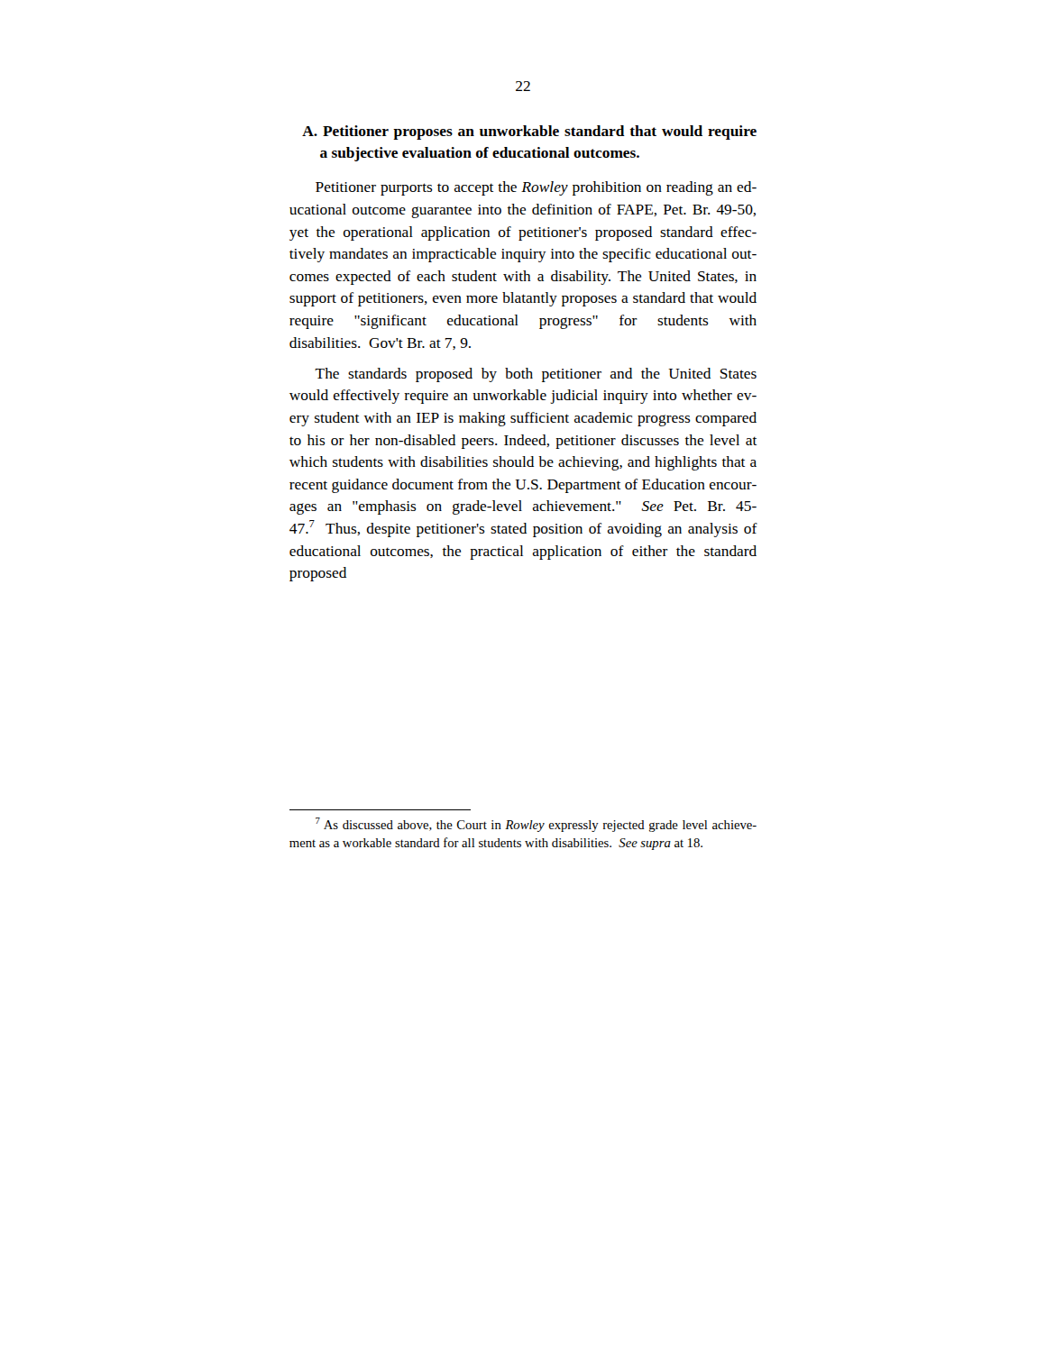22
A. Petitioner proposes an unworkable standard that would require a subjective evaluation of educational outcomes.
Petitioner purports to accept the Rowley prohibition on reading an educational outcome guarantee into the definition of FAPE, Pet. Br. 49-50, yet the operational application of petitioner's proposed standard effectively mandates an impracticable inquiry into the specific educational outcomes expected of each student with a disability. The United States, in support of petitioners, even more blatantly proposes a standard that would require "significant educational progress" for students with disabilities. Gov't Br. at 7, 9.
The standards proposed by both petitioner and the United States would effectively require an unworkable judicial inquiry into whether every student with an IEP is making sufficient academic progress compared to his or her non-disabled peers. Indeed, petitioner discusses the level at which students with disabilities should be achieving, and highlights that a recent guidance document from the U.S. Department of Education encourages an "emphasis on grade-level achievement." See Pet. Br. 45-47.7 Thus, despite petitioner's stated position of avoiding an analysis of educational outcomes, the practical application of either the standard proposed
7 As discussed above, the Court in Rowley expressly rejected grade level achievement as a workable standard for all students with disabilities. See supra at 18.